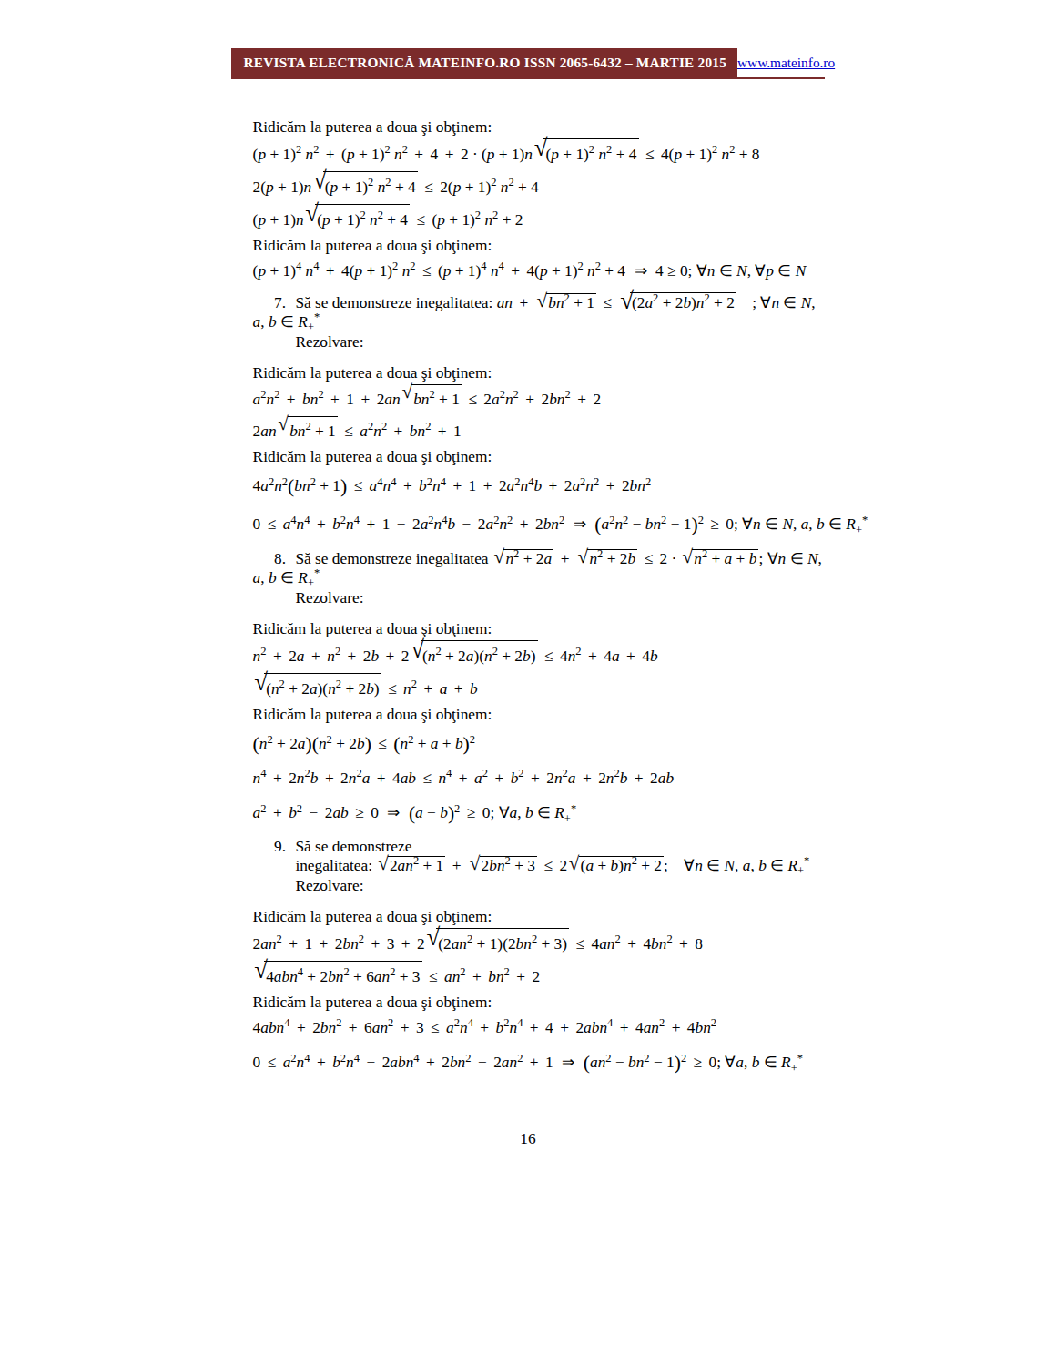REVISTA ELECTRONICĂ MATEINFO.RO ISSN 2065-6432 – MARTIE 2015
www.mateinfo.ro
Ridicăm la puterea a doua şi obţinem:
(p + 1)2 n2 + (p + 1)2 n2 + 4 + 2 · (p + 1)n(p + 1)2 n2 + 4 ≤ 4(p + 1)2 n2 + 8
2(p + 1)n(p + 1)2 n2 + 4 ≤ 2(p + 1)2 n2 + 4
(p + 1)n(p + 1)2 n2 + 4 ≤ (p + 1)2 n2 + 2
Ridicăm la puterea a doua şi obţinem:
(p + 1)4 n4 + 4(p + 1)2 n2 ≤ (p + 1)4 n4 + 4(p + 1)2 n2 + 4 ⇒ 4 ≥ 0; ∀n ∈ N, ∀p ∈ N
7. Să se demonstreze inegalitatea: an + bn2 + 1 ≤ (2a2 + 2b)n2 + 2 ; ∀n ∈ N, a, b ∈ R+*
Rezolvare:
Ridicăm la puterea a doua şi obţinem:
a2n2 + bn2 + 1 + 2an bn2 + 1 ≤ 2a2n2 + 2bn2 + 2
2an bn2 + 1 ≤ a2n2 + bn2 + 1
Ridicăm la puterea a doua şi obţinem:
4a2n2(bn2 + 1) ≤ a4n4 + b2n4 + 1 + 2a2n4b + 2a2n2 + 2bn2
0 ≤ a4n4 + b2n4 + 1 − 2a2n4b − 2a2n2 + 2bn2 ⇒ (a2n2 − bn2 − 1)2 ≥ 0; ∀n ∈ N, a, b ∈ R+*
8. Să se demonstreze inegalitatea n2 + 2a + n2 + 2b ≤ 2 · n2 + a + b; ∀n ∈ N, a, b ∈ R+*
Rezolvare:
Ridicăm la puterea a doua şi obţinem:
n2 + 2a + n2 + 2b + 2(n2 + 2a)(n2 + 2b) ≤ 4n2 + 4a + 4b
(n2 + 2a)(n2 + 2b) ≤ n2 + a + b
Ridicăm la puterea a doua şi obţinem:
(n2 + 2a)(n2 + 2b) ≤ (n2 + a + b)2
n4 + 2n2b + 2n2a + 4ab ≤ n4 + a2 + b2 + 2n2a + 2n2b + 2ab
a2 + b2 − 2ab ≥ 0 ⇒ (a − b)2 ≥ 0; ∀a, b ∈ R+*
9. Să se demonstreze
inegalitatea: 2an2 + 1 + 2bn2 + 3 ≤ 2(a + b)n2 + 2; ∀n ∈ N, a, b ∈ R+*
Rezolvare:
Ridicăm la puterea a doua şi obţinem:
2an2 + 1 + 2bn2 + 3 + 2(2an2 + 1)(2bn2 + 3) ≤ 4an2 + 4bn2 + 8
4abn4 + 2bn2 + 6an2 + 3 ≤ an2 + bn2 + 2
Ridicăm la puterea a doua şi obţinem:
4abn4 + 2bn2 + 6an2 + 3 ≤ a2n4 + b2n4 + 4 + 2abn4 + 4an2 + 4bn2
0 ≤ a2n4 + b2n4 − 2abn4 + 2bn2 − 2an2 + 1 ⇒ (an2 − bn2 − 1)2 ≥ 0; ∀a, b ∈ R+*
16